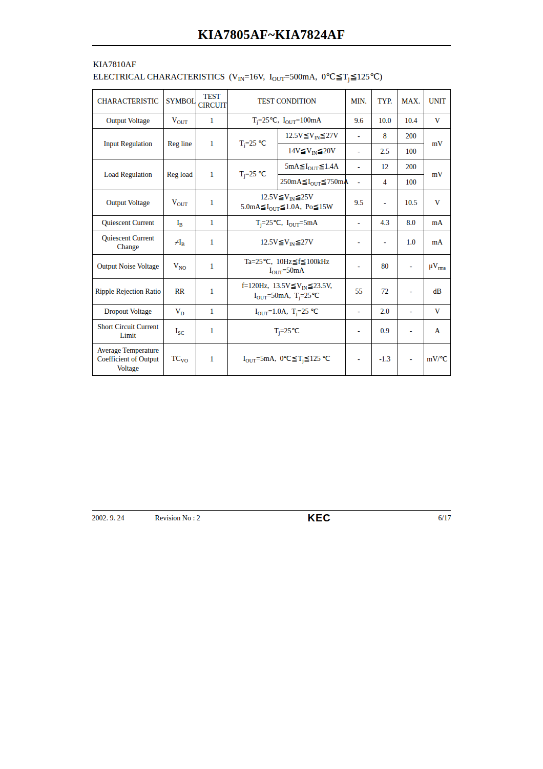KIA7805AF~KIA7824AF
KIA7810AF
ELECTRICAL CHARACTERISTICS (VIN=16V, IOUT=500mA, 0℃≦Tj≦125℃)
| CHARACTERISTIC | SYMBOL | TEST CIRCUIT | TEST CONDITION | MIN. | TYP. | MAX. | UNIT |
| --- | --- | --- | --- | --- | --- | --- | --- |
| Output Voltage | V OUT | 1 | T j =25℃, I OUT =100mA | 9.6 | 10.0 | 10.4 | V |
| Input Regulation | Reg line | 1 | T j =25 ℃ | 12.5V≦V IN ≦27V | - | 8 | 200 | mV |
| 14V≦V IN ≦20V | - | 2.5 | 100 |
| Load Regulation | Reg load | 1 | T j =25 ℃ | 5mA≦I OUT ≦1.4A | - | 12 | 200 | mV |
| 250mA≦I OUT ≦750mA | - | 4 | 100 |
| Output Voltage | V OUT | 1 | 12.5V≦V IN ≦25V 5.0mA≦I OUT ≦1.0A, Po≦15W | 9.5 | - | 10.5 | V |
| Quiescent Current | I B | 1 | T j =25℃, I OUT =5mA | - | 4.3 | 8.0 | mA |
| Quiescent Current Change | ⌿I B | 1 | 12.5V≦V IN ≦27V | - | - | 1.0 | mA |
| Output Noise Voltage | V NO | 1 | Ta=25℃, 10Hz≦f≦100kHz I OUT =50mA | - | 80 | - | μV rms |
| Ripple Rejection Ratio | RR | 1 | f=120Hz, 13.5V≦V IN ≦23.5V, I OUT =50mA, T j =25℃ | 55 | 72 | - | dB |
| Dropout Voltage | V D | 1 | I OUT =1.0A, T j =25 ℃ | - | 2.0 | - | V |
| Short Circuit Current Limit | I SC | 1 | T j =25℃ | - | 0.9 | - | A |
| Average Temperature Coefficient of Output Voltage | TC VO | 1 | I OUT =5mA, 0℃≦T j ≦125 ℃ | - | -1.3 | - | mV/℃ |
2002. 9. 24Revision No : 2
KEC
6/17